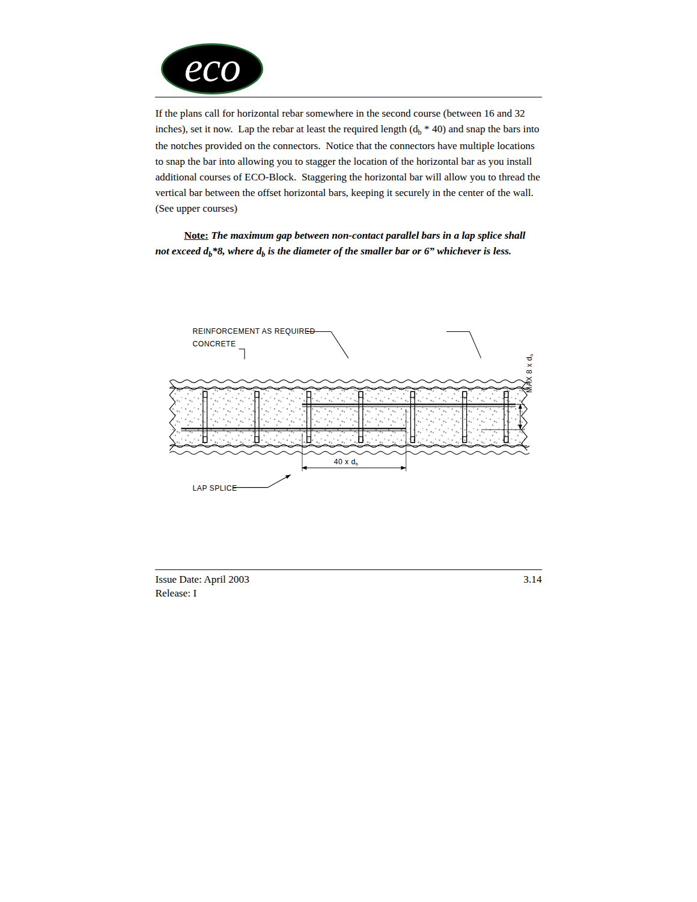eco
If the plans call for horizontal rebar somewhere in the second course (between 16 and 32 inches), set it now. Lap the rebar at least the required length (db * 40) and snap the bars into the notches provided on the connectors. Notice that the connectors have multiple locations to snap the bar into allowing you to stagger the location of the horizontal bar as you install additional courses of ECO-Block. Staggering the horizontal bar will allow you to thread the vertical bar between the offset horizontal bars, keeping it securely in the center of the wall. (See upper courses)
Note: The maximum gap between non-contact parallel bars in a lap splice shall not exceed db*8, where db is the diameter of the smaller bar or 6” whichever is less.
REINFORCEMENT AS REQUIRED CONCRETE LAP SPLICE 40 x db MAX 8 x db
Issue Date: April 2003
Release: I
3.14